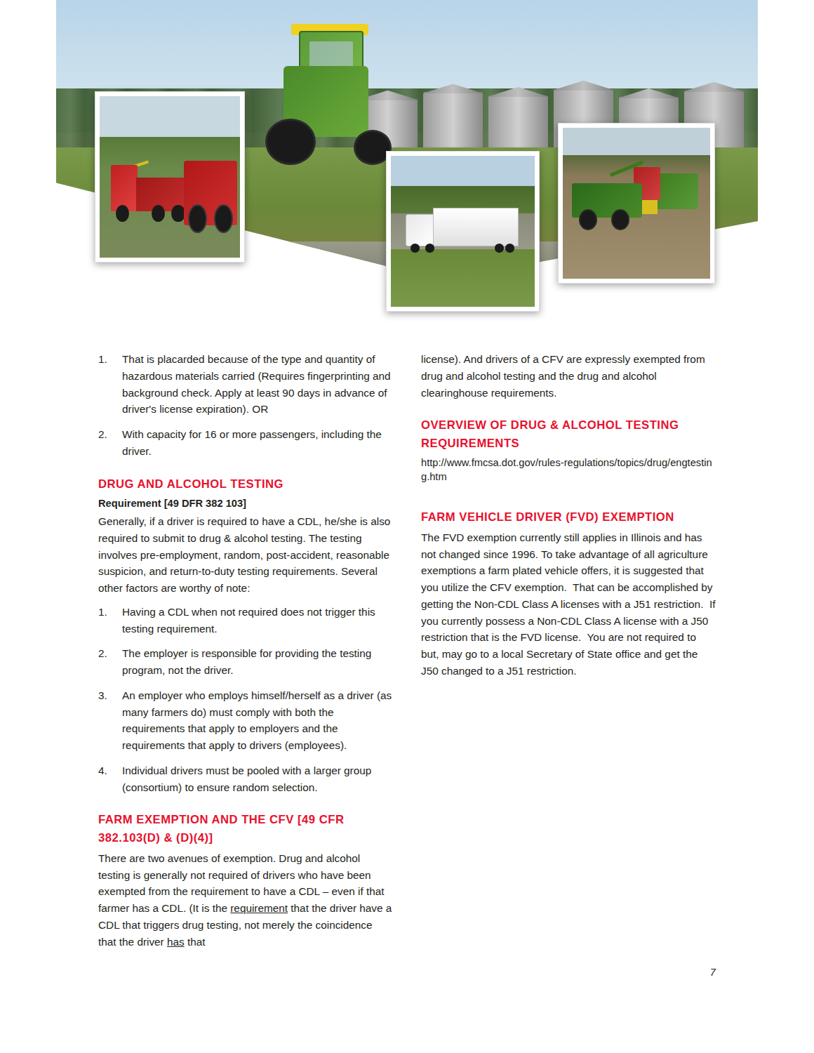That is placarded because of the type and quantity of hazardous materials carried (Requires fingerprinting and background check. Apply at least 90 days in advance of driver's license expiration). OR
With capacity for 16 or more passengers, including the driver.
Drug and Alcohol Testing
Requirement [49 DFR 382 103]
Generally, if a driver is required to have a CDL, he/she is also required to submit to drug & alcohol testing. The testing involves pre-employment, random, post-accident, reasonable suspicion, and return-to-duty testing requirements. Several other factors are worthy of note:
Having a CDL when not required does not trigger this testing requirement.
The employer is responsible for providing the testing program, not the driver.
An employer who employs himself/herself as a driver (as many farmers do) must comply with both the requirements that apply to employers and the requirements that apply to drivers (employees).
Individual drivers must be pooled with a larger group (consortium) to ensure random selection.
Farm Exemption and the CFV [49 CFR 382.103(d) & (d)(4)]
There are two avenues of exemption. Drug and alcohol testing is generally not required of drivers who have been exempted from the requirement to have a CDL – even if that farmer has a CDL. (It is the requirement that the driver have a CDL that triggers drug testing, not merely the coincidence that the driver has that
license). And drivers of a CFV are expressly exempted from drug and alcohol testing and the drug and alcohol clearinghouse requirements.
Overview of Drug & Alcohol Testing Requirements
http://www.fmcsa.dot.gov/rules-regulations/topics/drug/engtesting.htm
Farm Vehicle Driver (FVD) Exemption
The FVD exemption currently still applies in Illinois and has not changed since 1996. To take advantage of all agriculture exemptions a farm plated vehicle offers, it is suggested that you utilize the CFV exemption. That can be accomplished by getting the Non-CDL Class A licenses with a J51 restriction. If you currently possess a Non-CDL Class A license with a J50 restriction that is the FVD license. You are not required to but, may go to a local Secretary of State office and get the J50 changed to a J51 restriction.
7